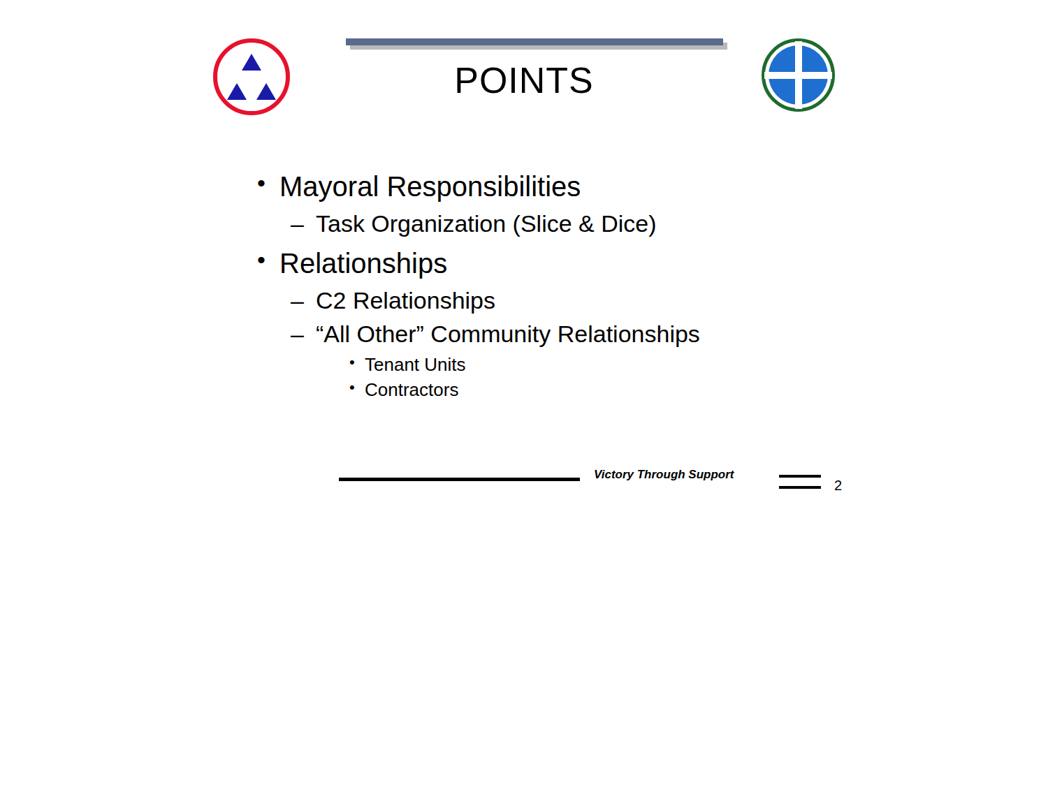POINTS
Mayoral Responsibilities
Task Organization (Slice & Dice)
Relationships
C2 Relationships
“All Other” Community Relationships
Tenant Units
Contractors
Victory Through Support
2